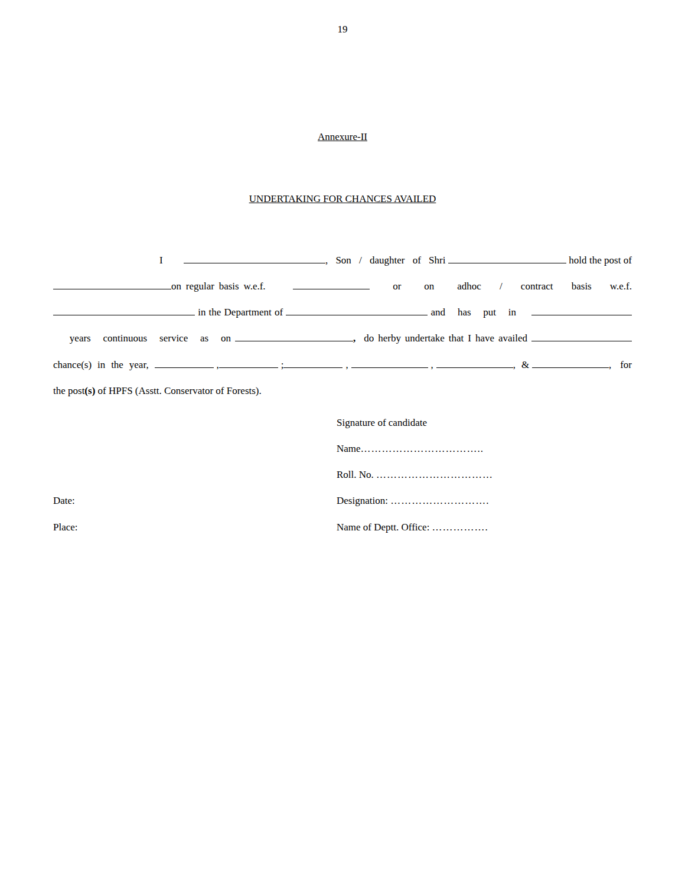19
Annexure-II
UNDERTAKING FOR CHANCES AVAILED
I , Son / daughter of Shri hold the post of on regular basis w.e.f. or on adhoc / contract basis w.e.f. in the Department of and has put in years continuous service as on , do herby undertake that I have availed chance(s) in the year, , ; , , , & , for the post(s) of HPFS (Asstt. Conservator of Forests).
Signature of candidate
Name……………………………..
Roll. No. ……………………………
Date:
Designation: ……………………….
Place:
Name of Deptt. Office: …………….